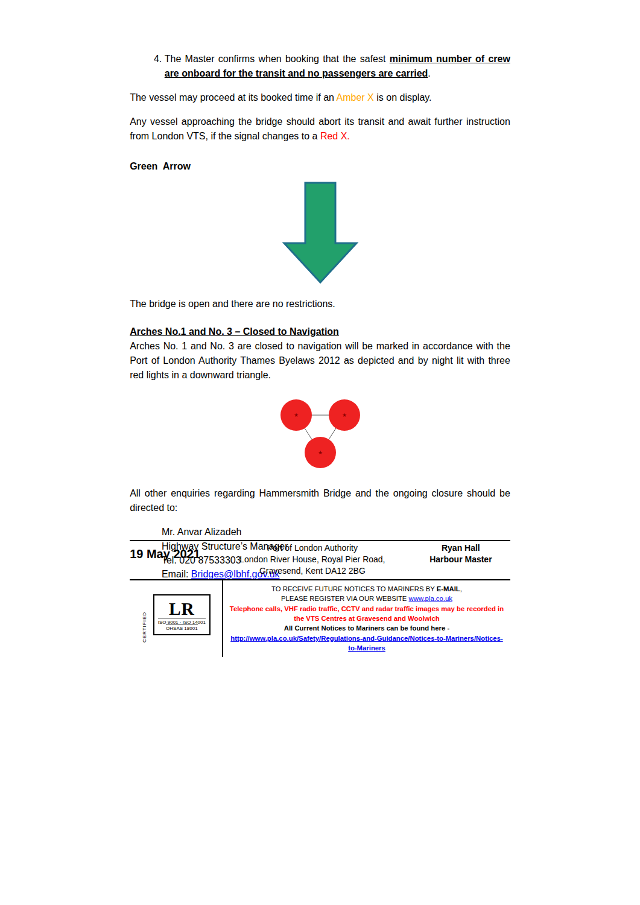The Master confirms when booking that the safest minimum number of crew are onboard for the transit and no passengers are carried.
The vessel may proceed at its booked time if an Amber X is on display.
Any vessel approaching the bridge should abort its transit and await further instruction from London VTS, if the signal changes to a Red X.
Green Arrow
The bridge is open and there are no restrictions.
Arches No.1 and No. 3 – Closed to Navigation
Arches No. 1 and No. 3 are closed to navigation will be marked in accordance with the Port of London Authority Thames Byelaws 2012 as depicted and by night lit with three red lights in a downward triangle.
★ ★ ★
All other enquiries regarding Hammersmith Bridge and the ongoing closure should be directed to:
Mr. Anvar Alizadeh
Highway Structure’s Manager
Tel. 020 87533303
Email: Bridges@lbhf.gov.uk
19 May 2021
Port of London Authority
London River House, Royal Pier Road,
Gravesend, Kent DA12 2BG
Ryan Hall
Harbour Master
CERTIFIED LR ISO 9001 · ISO 14001
OHSAS 18001
TO RECEIVE FUTURE NOTICES TO MARINERS BY E-MAIL,
PLEASE REGISTER VIA OUR WEBSITE www.pla.co.uk
Telephone calls, VHF radio traffic, CCTV and radar traffic images may be recorded in the VTS Centres at Gravesend and Woolwich
All Current Notices to Mariners can be found here - http://www.pla.co.uk/Safety/Regulations-and-Guidance/Notices-to-Mariners/Notices-to-Mariners